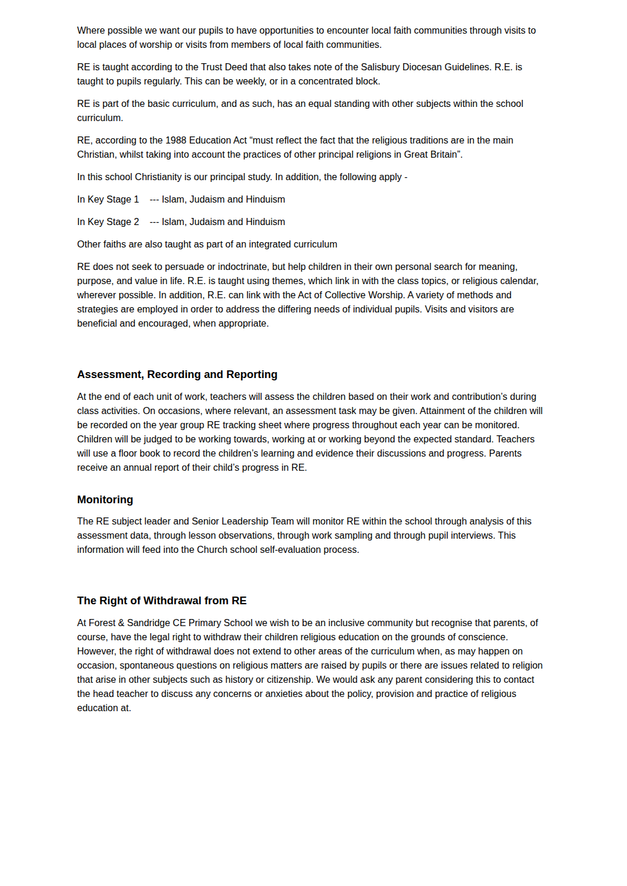Where possible we want our pupils to have opportunities to encounter local faith communities through visits to local places of worship or visits from members of local faith communities.
RE is taught according to the Trust Deed that also takes note of the Salisbury Diocesan Guidelines. R.E. is taught to pupils regularly. This can be weekly, or in a concentrated block.
RE is part of the basic curriculum, and as such, has an equal standing with other subjects within the school curriculum.
RE, according to the 1988 Education Act “must reflect the fact that the religious traditions are in the main Christian, whilst taking into account the practices of other principal religions in Great Britain”.
In this school Christianity is our principal study. In addition, the following apply -
In Key Stage 1 --- Islam, Judaism and Hinduism
In Key Stage 2 --- Islam, Judaism and Hinduism
Other faiths are also taught as part of an integrated curriculum
RE does not seek to persuade or indoctrinate, but help children in their own personal search for meaning, purpose, and value in life. R.E. is taught using themes, which link in with the class topics, or religious calendar, wherever possible. In addition, R.E. can link with the Act of Collective Worship. A variety of methods and strategies are employed in order to address the differing needs of individual pupils. Visits and visitors are beneficial and encouraged, when appropriate.
Assessment, Recording and Reporting
At the end of each unit of work, teachers will assess the children based on their work and contribution’s during class activities. On occasions, where relevant, an assessment task may be given. Attainment of the children will be recorded on the year group RE tracking sheet where progress throughout each year can be monitored. Children will be judged to be working towards, working at or working beyond the expected standard. Teachers will use a floor book to record the children’s learning and evidence their discussions and progress. Parents receive an annual report of their child’s progress in RE.
Monitoring
The RE subject leader and Senior Leadership Team will monitor RE within the school through analysis of this assessment data, through lesson observations, through work sampling and through pupil interviews. This information will feed into the Church school self-evaluation process.
The Right of Withdrawal from RE
At Forest & Sandridge CE Primary School we wish to be an inclusive community but recognise that parents, of course, have the legal right to withdraw their children religious education on the grounds of conscience. However, the right of withdrawal does not extend to other areas of the curriculum when, as may happen on occasion, spontaneous questions on religious matters are raised by pupils or there are issues related to religion that arise in other subjects such as history or citizenship. We would ask any parent considering this to contact the head teacher to discuss any concerns or anxieties about the policy, provision and practice of religious education at.